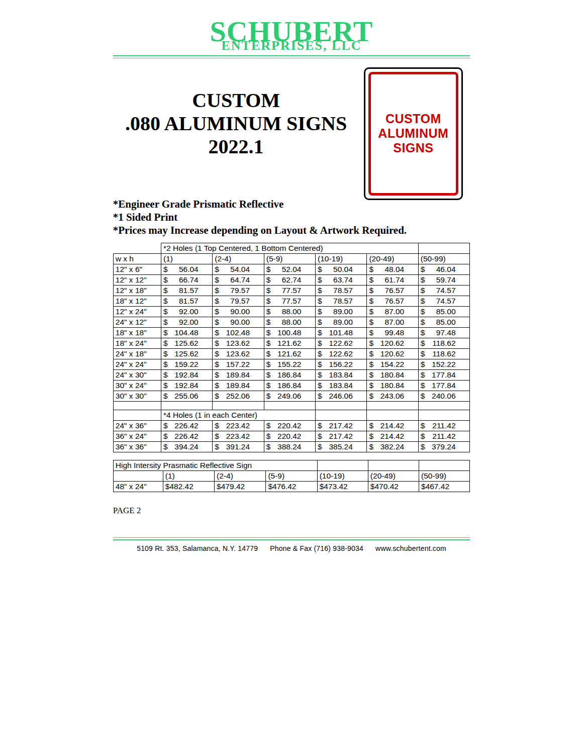SCHUBERT
ENTERPRISES, LLC
CUSTOM
ALUMINUM
SIGNS
CUSTOM
.080 ALUMINUM SIGNS
2022.1
*Engineer Grade Prismatic Reflective
*1 Sided Print
*Prices may Increase depending on Layout & Artwork Required.
| | *2 Holes (1 Top Centered, 1 Bottom Centered) | |
| w x h | (1) | (2-4) | (5-9) | (10-19) | (20-49) | (50-99) |
| 12" x 6" | $ 56.04 | $ 54.04 | $ 52.04 | $ 50.04 | $ 48.04 | $ 46.04 |
| 12" x 12" | $ 66.74 | $ 64.74 | $ 62.74 | $ 63.74 | $ 61.74 | $ 59.74 |
| 12" x 18" | $ 81.57 | $ 79.57 | $ 77.57 | $ 78.57 | $ 76.57 | $ 74.57 |
| 18" x 12" | $ 81.57 | $ 79.57 | $ 77.57 | $ 78.57 | $ 76.57 | $ 74.57 |
| 12" x 24" | $ 92.00 | $ 90.00 | $ 88.00 | $ 89.00 | $ 87.00 | $ 85.00 |
| 24" x 12" | $ 92.00 | $ 90.00 | $ 88.00 | $ 89.00 | $ 87.00 | $ 85.00 |
| 18" x 18" | $ 104.48 | $ 102.48 | $ 100.48 | $ 101.48 | $ 99.48 | $ 97.48 |
| 18" x 24" | $ 125.62 | $ 123.62 | $ 121.62 | $ 122.62 | $ 120.62 | $ 118.62 |
| 24" x 18" | $ 125.62 | $ 123.62 | $ 121.62 | $ 122.62 | $ 120.62 | $ 118.62 |
| 24" x 24" | $ 159.22 | $ 157.22 | $ 155.22 | $ 156.22 | $ 154.22 | $ 152.22 |
| 24" x 30" | $ 192.84 | $ 189.84 | $ 186.84 | $ 183.84 | $ 180.84 | $ 177.84 |
| 30" x 24" | $ 192.84 | $ 189.84 | $ 186.84 | $ 183.84 | $ 180.84 | $ 177.84 |
| 30" x 30" | $ 255.06 | $ 252.06 | $ 249.06 | $ 246.06 | $ 243.06 | $ 240.06 |
| | *4 Holes (1 in each Center) | | | |
| 24" x 36" | $ 226.42 | $ 223.42 | $ 220.42 | $ 217.42 | $ 214.42 | $ 211.42 |
| 36" x 24" | $ 226.42 | $ 223.42 | $ 220.42 | $ 217.42 | $ 214.42 | $ 211.42 |
| 36" x 36" | $ 394.24 | $ 391.24 | $ 388.24 | $ 385.24 | $ 382.24 | $ 379.24 |
| High Intersity Prasmatic Reflective Sign | | | |
| | (1) | (2-4) | (5-9) | (10-19) | (20-49) | (50-99) |
| 48" x 24" | $ 482.42 | $ 479.42 | $ 476.42 | $ 473.42 | $ 470.42 | $ 467.42 |
PAGE 2
5109 Rt. 353, Salamanca, N.Y. 14779 Phone & Fax (716) 938-9034 www.schubertent.com